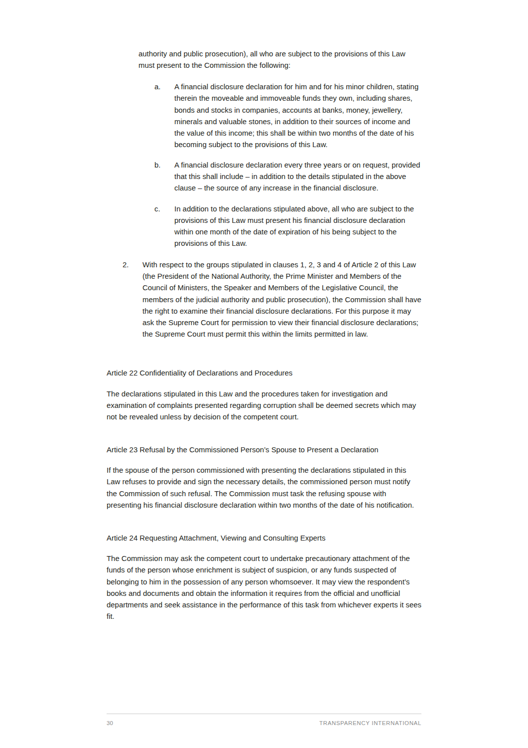authority and public prosecution), all who are subject to the provisions of this Law must present to the Commission the following:
A financial disclosure declaration for him and for his minor children, stating therein the moveable and immoveable funds they own, including shares, bonds and stocks in companies, accounts at banks, money, jewellery, minerals and valuable stones, in addition to their sources of income and the value of this income; this shall be within two months of the date of his becoming subject to the provisions of this Law.
A financial disclosure declaration every three years or on request, provided that this shall include – in addition to the details stipulated in the above clause – the source of any increase in the financial disclosure.
In addition to the declarations stipulated above, all who are subject to the provisions of this Law must present his financial disclosure declaration within one month of the date of expiration of his being subject to the provisions of this Law.
With respect to the groups stipulated in clauses 1, 2, 3 and 4 of Article 2 of this Law (the President of the National Authority, the Prime Minister and Members of the Council of Ministers, the Speaker and Members of the Legislative Council, the members of the judicial authority and public prosecution), the Commission shall have the right to examine their financial disclosure declarations. For this purpose it may ask the Supreme Court for permission to view their financial disclosure declarations; the Supreme Court must permit this within the limits permitted in law.
Article 22 Confidentiality of Declarations and Procedures
The declarations stipulated in this Law and the procedures taken for investigation and examination of complaints presented regarding corruption shall be deemed secrets which may not be revealed unless by decision of the competent court.
Article 23 Refusal by the Commissioned Person’s Spouse to Present a Declaration
If the spouse of the person commissioned with presenting the declarations stipulated in this Law refuses to provide and sign the necessary details, the commissioned person must notify the Commission of such refusal. The Commission must task the refusing spouse with presenting his financial disclosure declaration within two months of the date of his notification.
Article 24 Requesting Attachment, Viewing and Consulting Experts
The Commission may ask the competent court to undertake precautionary attachment of the funds of the person whose enrichment is subject of suspicion, or any funds suspected of belonging to him in the possession of any person whomsoever. It may view the respondent’s books and documents and obtain the information it requires from the official and unofficial departments and seek assistance in the performance of this task from whichever experts it sees fit.
30 Transparency International